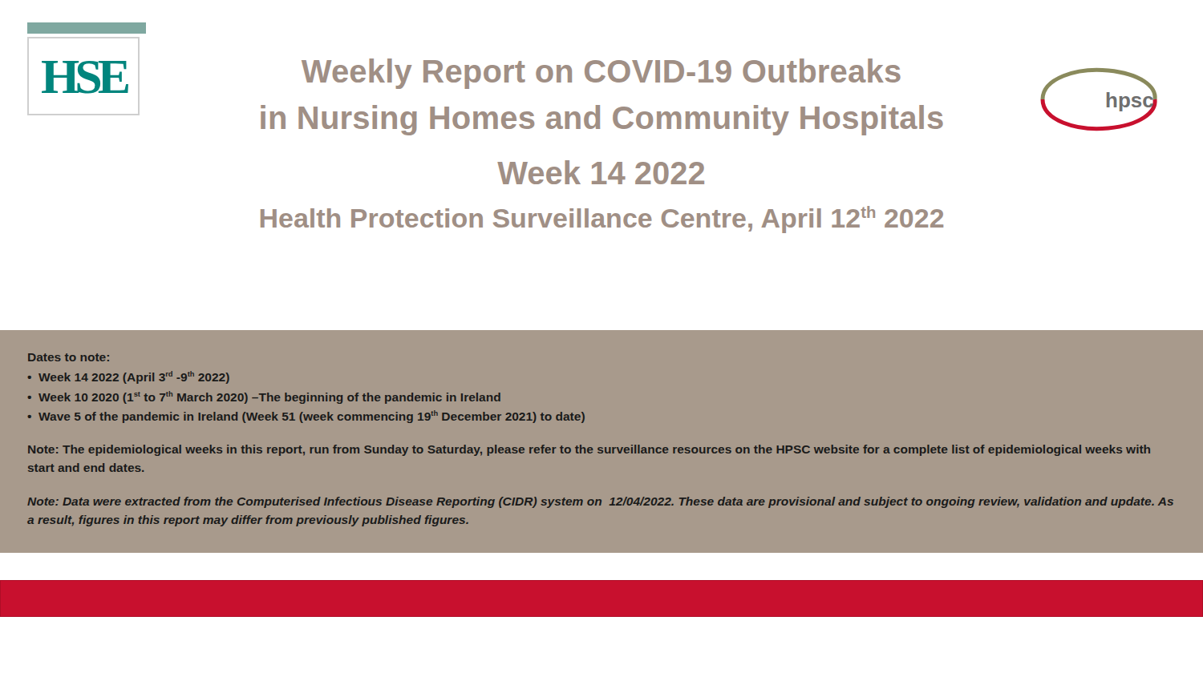HSE
hpsc
Weekly Report on COVID-19 Outbreaks in Nursing Homes and Community Hospitals
Week 14 2022
Health Protection Surveillance Centre, April 12th 2022
Dates to note:
Week 14 2022 (April 3rd -9th 2022)
Week 10 2020 (1st to 7th March 2020) –The beginning of the pandemic in Ireland
Wave 5 of the pandemic in Ireland (Week 51 (week commencing 19th December 2021) to date)
Note: The epidemiological weeks in this report, run from Sunday to Saturday, please refer to the surveillance resources on the HPSC website for a complete list of epidemiological weeks with start and end dates.
Note: Data were extracted from the Computerised Infectious Disease Reporting (CIDR) system on 12/04/2022. These data are provisional and subject to ongoing review, validation and update. As a result, figures in this report may differ from previously published figures.